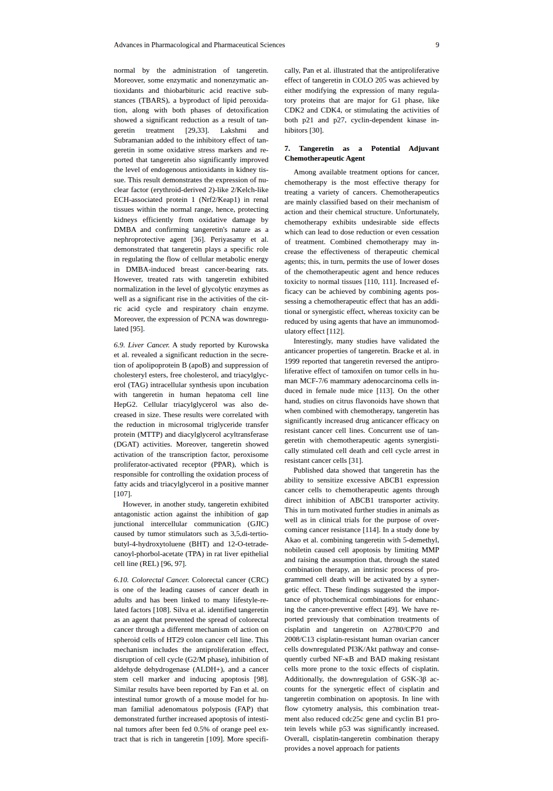Advances in Pharmacological and Pharmaceutical Sciences 9
normal by the administration of tangeretin. Moreover, some enzymatic and nonenzymatic antioxidants and thiobarbituric acid reactive substances (TBARS), a byproduct of lipid peroxidation, along with both phases of detoxification showed a significant reduction as a result of tangeretin treatment [29,33]. Lakshmi and Subramanian added to the inhibitory effect of tangeretin in some oxidative stress markers and reported that tangeretin also significantly improved the level of endogenous antioxidants in kidney tissue. This result demonstrates the expression of nuclear factor (erythroid-derived 2)-like 2/Kelch-like ECH-associated protein 1 (Nrf2/Keap1) in renal tissues within the normal range, hence, protecting kidneys efficiently from oxidative damage by DMBA and confirming tangeretin's nature as a nephroprotective agent [36]. Periyasamy et al. demonstrated that tangeretin plays a specific role in regulating the flow of cellular metabolic energy in DMBA-induced breast cancer-bearing rats. However, treated rats with tangeretin exhibited normalization in the level of glycolytic enzymes as well as a significant rise in the activities of the citric acid cycle and respiratory chain enzyme. Moreover, the expression of PCNA was downregulated [95].
6.9. Liver Cancer. A study reported by Kurowska et al. revealed a significant reduction in the secretion of apolipoprotein B (apoB) and suppression of cholesteryl esters, free cholesterol, and triacylglycerol (TAG) intracellular synthesis upon incubation with tangeretin in human hepatoma cell line HepG2. Cellular triacylglycerol was also decreased in size. These results were correlated with the reduction in microsomal triglyceride transfer protein (MTTP) and diacylglycerol acyltransferase (DGAT) activities. Moreover, tangeretin showed activation of the transcription factor, peroxisome proliferator-activated receptor (PPAR), which is responsible for controlling the oxidation process of fatty acids and triacylglycerol in a positive manner [107].
However, in another study, tangeretin exhibited antagonistic action against the inhibition of gap junctional intercellular communication (GJIC) caused by tumor stimulators such as 3,5,di-tertio-butyl-4-hydroxytoluene (BHT) and 12-O-tetradecanoyl-phorbol-acetate (TPA) in rat liver epithelial cell line (REL) [96, 97].
6.10. Colorectal Cancer. Colorectal cancer (CRC) is one of the leading causes of cancer death in adults and has been linked to many lifestyle-related factors [108]. Silva et al. identified tangeretin as an agent that prevented the spread of colorectal cancer through a different mechanism of action on spheroid cells of HT29 colon cancer cell line. This mechanism includes the antiproliferation effect, disruption of cell cycle (G2/M phase), inhibition of aldehyde dehydrogenase (ALDH+), and a cancer stem cell marker and inducing apoptosis [98]. Similar results have been reported by Fan et al. on intestinal tumor growth of a mouse model for human familial adenomatous polyposis (FAP) that demonstrated further increased apoptosis of intestinal tumors after been fed 0.5% of orange peel extract that is rich in tangeretin [109]. More specifically, Pan et al. illustrated that the antiproliferative effect of tangeretin in COLO 205 was achieved by either modifying the expression of many regulatory proteins that are major for G1 phase, like CDK2 and CDK4, or stimulating the activities of both p21 and p27, cyclin-dependent kinase inhibitors [30].
7. Tangeretin as a Potential Adjuvant Chemotherapeutic Agent
Among available treatment options for cancer, chemotherapy is the most effective therapy for treating a variety of cancers. Chemotherapeutics are mainly classified based on their mechanism of action and their chemical structure. Unfortunately, chemotherapy exhibits undesirable side effects which can lead to dose reduction or even cessation of treatment. Combined chemotherapy may increase the effectiveness of therapeutic chemical agents; this, in turn, permits the use of lower doses of the chemotherapeutic agent and hence reduces toxicity to normal tissues [110, 111]. Increased efficacy can be achieved by combining agents possessing a chemotherapeutic effect that has an additional or synergistic effect, whereas toxicity can be reduced by using agents that have an immunomodulatory effect [112].
Interestingly, many studies have validated the anticancer properties of tangeretin. Bracke et al. in 1999 reported that tangeretin reversed the antiproliferative effect of tamoxifen on tumor cells in human MCF-7/6 mammary adenocarcinoma cells induced in female nude mice [113]. On the other hand, studies on citrus flavonoids have shown that when combined with chemotherapy, tangeretin has significantly increased drug anticancer efficacy on resistant cancer cell lines. Concurrent use of tangeretin with chemotherapeutic agents synergistically stimulated cell death and cell cycle arrest in resistant cancer cells [31].
Published data showed that tangeretin has the ability to sensitize excessive ABCB1 expression cancer cells to chemotherapeutic agents through direct inhibition of ABCB1 transporter activity. This in turn motivated further studies in animals as well as in clinical trials for the purpose of overcoming cancer resistance [114]. In a study done by Akao et al. combining tangeretin with 5-demethyl, nobiletin caused cell apoptosis by limiting MMP and raising the assumption that, through the stated combination therapy, an intrinsic process of programmed cell death will be activated by a synergetic effect. These findings suggested the importance of phytochemical combinations for enhancing the cancer-preventive effect [49]. We have reported previously that combination treatments of cisplatin and tangeretin on A2780/CP70 and 2008/C13 cisplatin-resistant human ovarian cancer cells downregulated PI3K/Akt pathway and consequently curbed NF-κB and BAD making resistant cells more prone to the toxic effects of cisplatin. Additionally, the downregulation of GSK-3β accounts for the synergetic effect of cisplatin and tangeretin combination on apoptosis. In line with flow cytometry analysis, this combination treatment also reduced cdc25c gene and cyclin B1 protein levels while p53 was significantly increased. Overall, cisplatin-tangeretin combination therapy provides a novel approach for patients